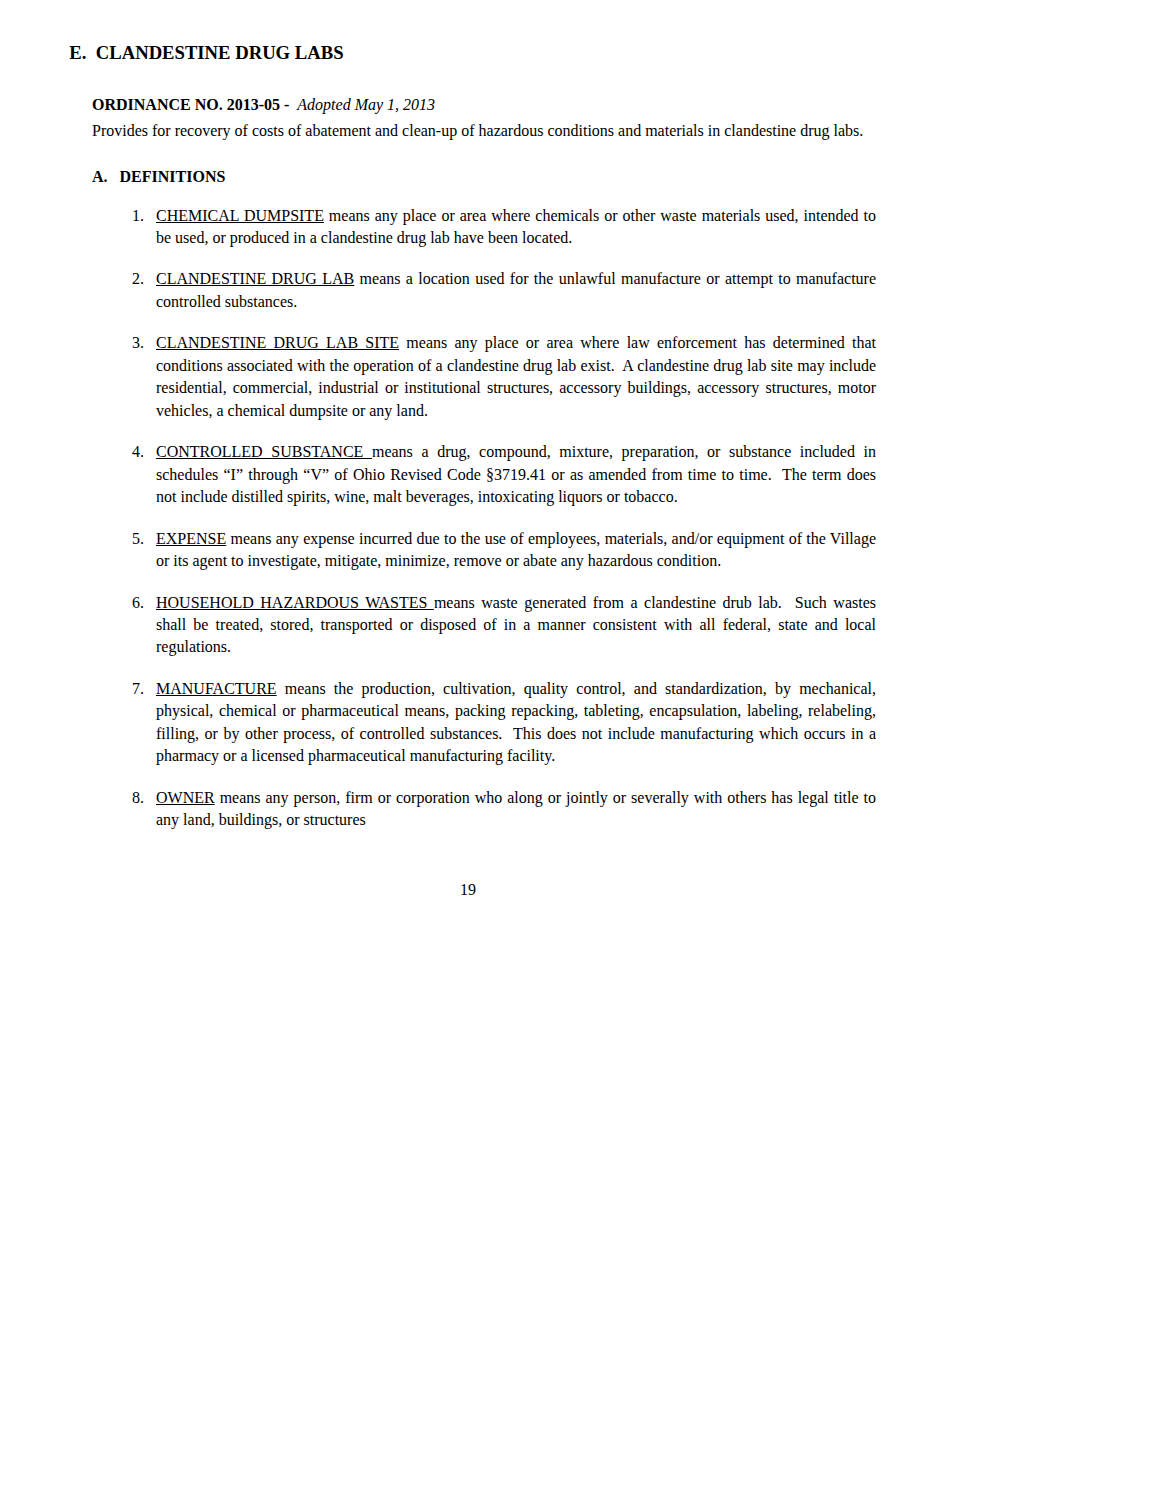E. CLANDESTINE DRUG LABS
ORDINANCE NO. 2013-05 - Adopted May 1, 2013
Provides for recovery of costs of abatement and clean-up of hazardous conditions and materials in clandestine drug labs.
A. DEFINITIONS
CHEMICAL DUMPSITE means any place or area where chemicals or other waste materials used, intended to be used, or produced in a clandestine drug lab have been located.
CLANDESTINE DRUG LAB means a location used for the unlawful manufacture or attempt to manufacture controlled substances.
CLANDESTINE DRUG LAB SITE means any place or area where law enforcement has determined that conditions associated with the operation of a clandestine drug lab exist. A clandestine drug lab site may include residential, commercial, industrial or institutional structures, accessory buildings, accessory structures, motor vehicles, a chemical dumpsite or any land.
CONTROLLED SUBSTANCE means a drug, compound, mixture, preparation, or substance included in schedules “I” through “V” of Ohio Revised Code §3719.41 or as amended from time to time. The term does not include distilled spirits, wine, malt beverages, intoxicating liquors or tobacco.
EXPENSE means any expense incurred due to the use of employees, materials, and/or equipment of the Village or its agent to investigate, mitigate, minimize, remove or abate any hazardous condition.
HOUSEHOLD HAZARDOUS WASTES means waste generated from a clandestine drub lab. Such wastes shall be treated, stored, transported or disposed of in a manner consistent with all federal, state and local regulations.
MANUFACTURE means the production, cultivation, quality control, and standardization, by mechanical, physical, chemical or pharmaceutical means, packing repacking, tableting, encapsulation, labeling, relabeling, filling, or by other process, of controlled substances. This does not include manufacturing which occurs in a pharmacy or a licensed pharmaceutical manufacturing facility.
OWNER means any person, firm or corporation who along or jointly or severally with others has legal title to any land, buildings, or structures
19